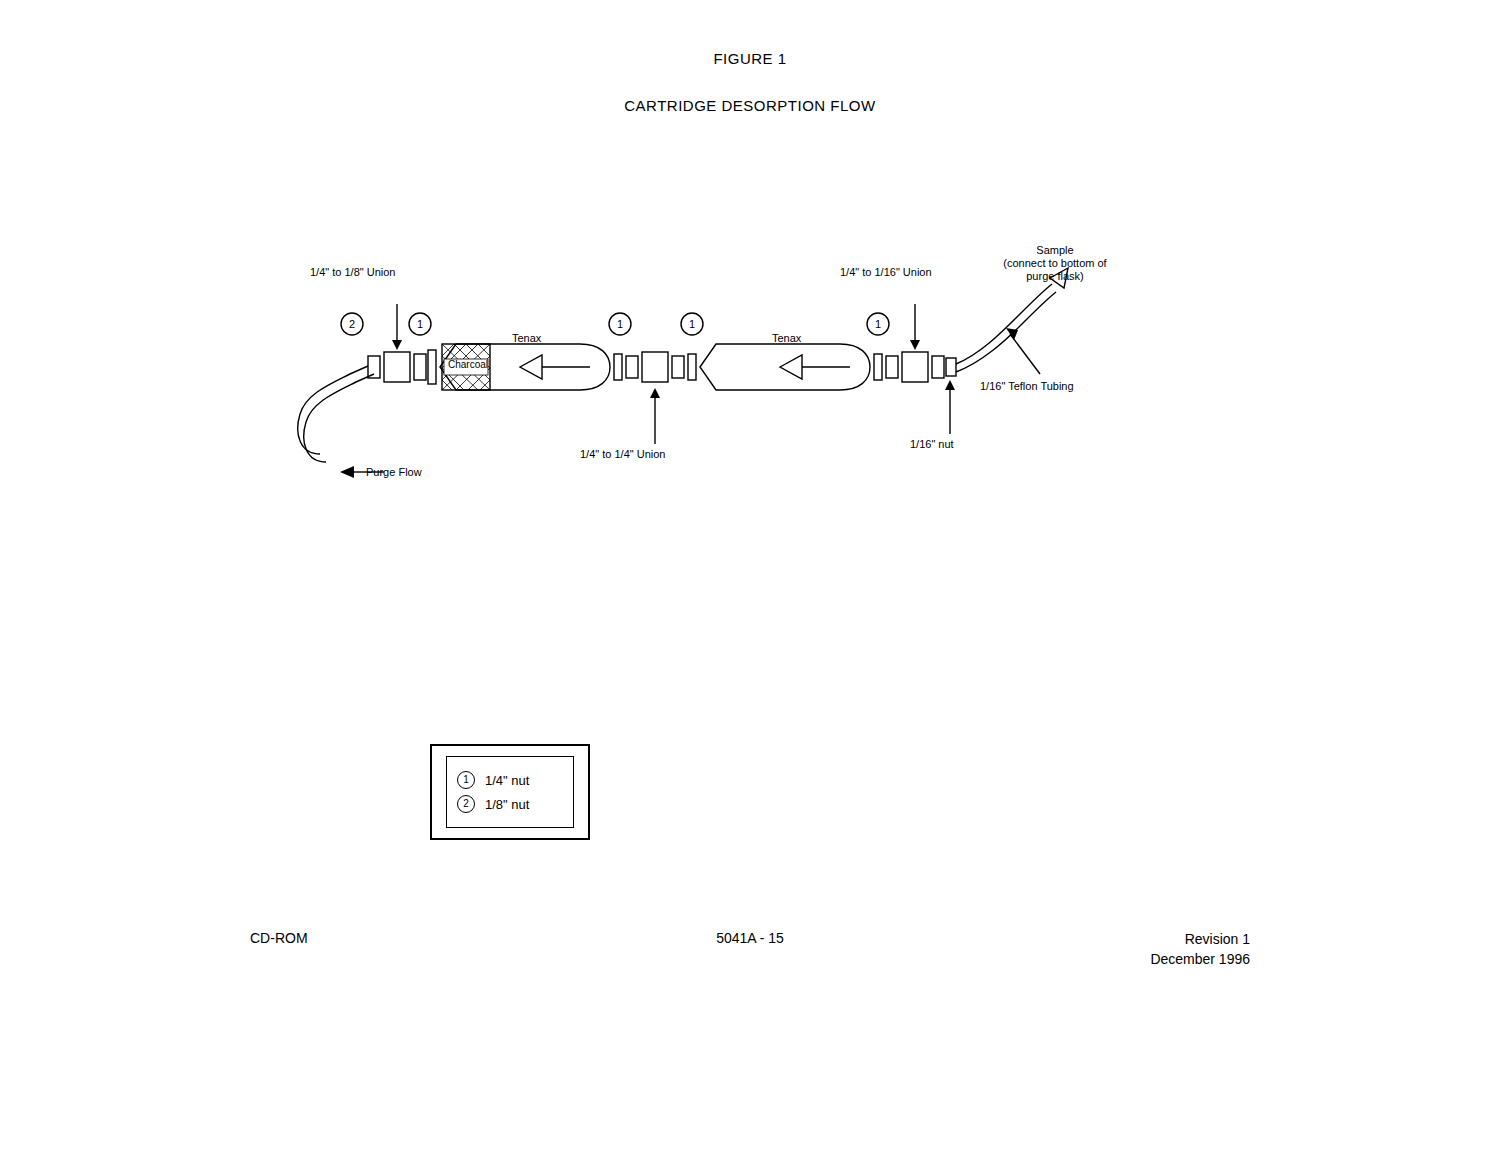FIGURE 1
CARTRIDGE DESORPTION FLOW
2 1 1 1 1
1/4" to 1/8" Union
1/4" to 1/16" Union
Sample
(connect to bottom of
purge flask)
Charcoal
Tenax
Tenax
1/4" to 1/4" Union
1/16" nut
1/16" Teflon Tubing
Purge Flow
1 1/4" nut
2 1/8" nut
CD-ROM
5041A - 15
Revision 1
December 1996